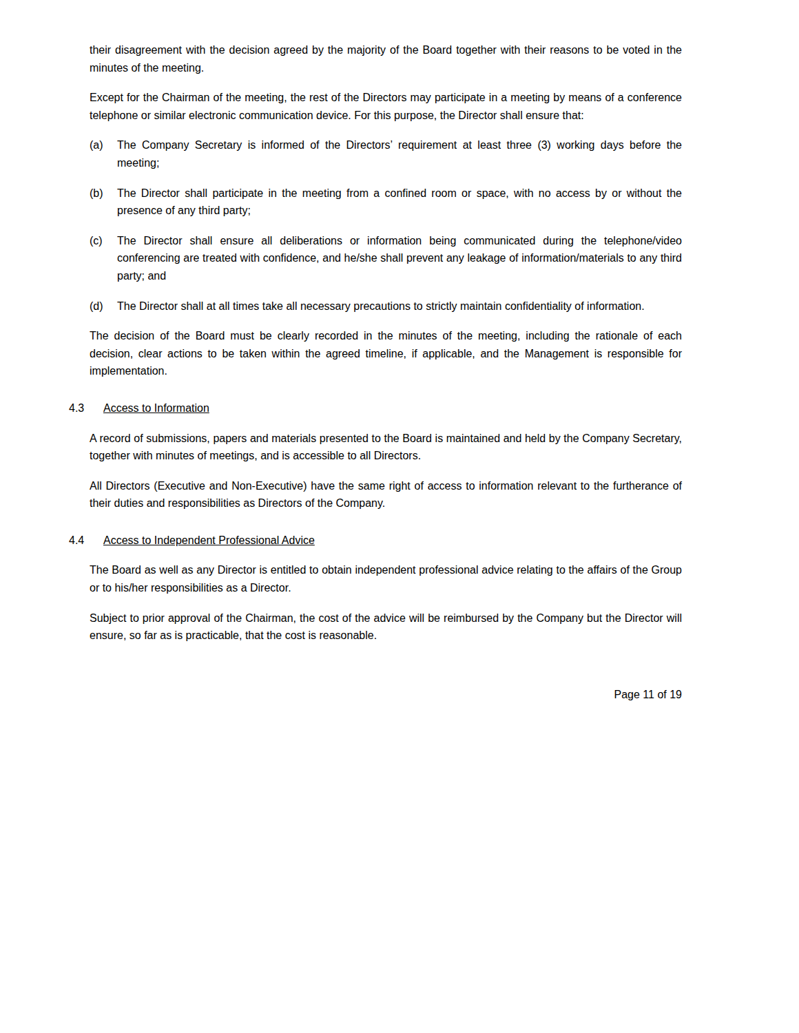their disagreement with the decision agreed by the majority of the Board together with their reasons to be voted in the minutes of the meeting.
Except for the Chairman of the meeting, the rest of the Directors may participate in a meeting by means of a conference telephone or similar electronic communication device. For this purpose, the Director shall ensure that:
(a)
The Company Secretary is informed of the Directors’ requirement at least three (3) working days before the meeting;
(b)
The Director shall participate in the meeting from a confined room or space, with no access by or without the presence of any third party;
(c)
The Director shall ensure all deliberations or information being communicated during the telephone/video conferencing are treated with confidence, and he/she shall prevent any leakage of information/materials to any third party; and
(d)
The Director shall at all times take all necessary precautions to strictly maintain confidentiality of information.
The decision of the Board must be clearly recorded in the minutes of the meeting, including the rationale of each decision, clear actions to be taken within the agreed timeline, if applicable, and the Management is responsible for implementation.
4.3 Access to Information
A record of submissions, papers and materials presented to the Board is maintained and held by the Company Secretary, together with minutes of meetings, and is accessible to all Directors.
All Directors (Executive and Non-Executive) have the same right of access to information relevant to the furtherance of their duties and responsibilities as Directors of the Company.
4.4 Access to Independent Professional Advice
The Board as well as any Director is entitled to obtain independent professional advice relating to the affairs of the Group or to his/her responsibilities as a Director.
Subject to prior approval of the Chairman, the cost of the advice will be reimbursed by the Company but the Director will ensure, so far as is practicable, that the cost is reasonable.
Page 11 of 19